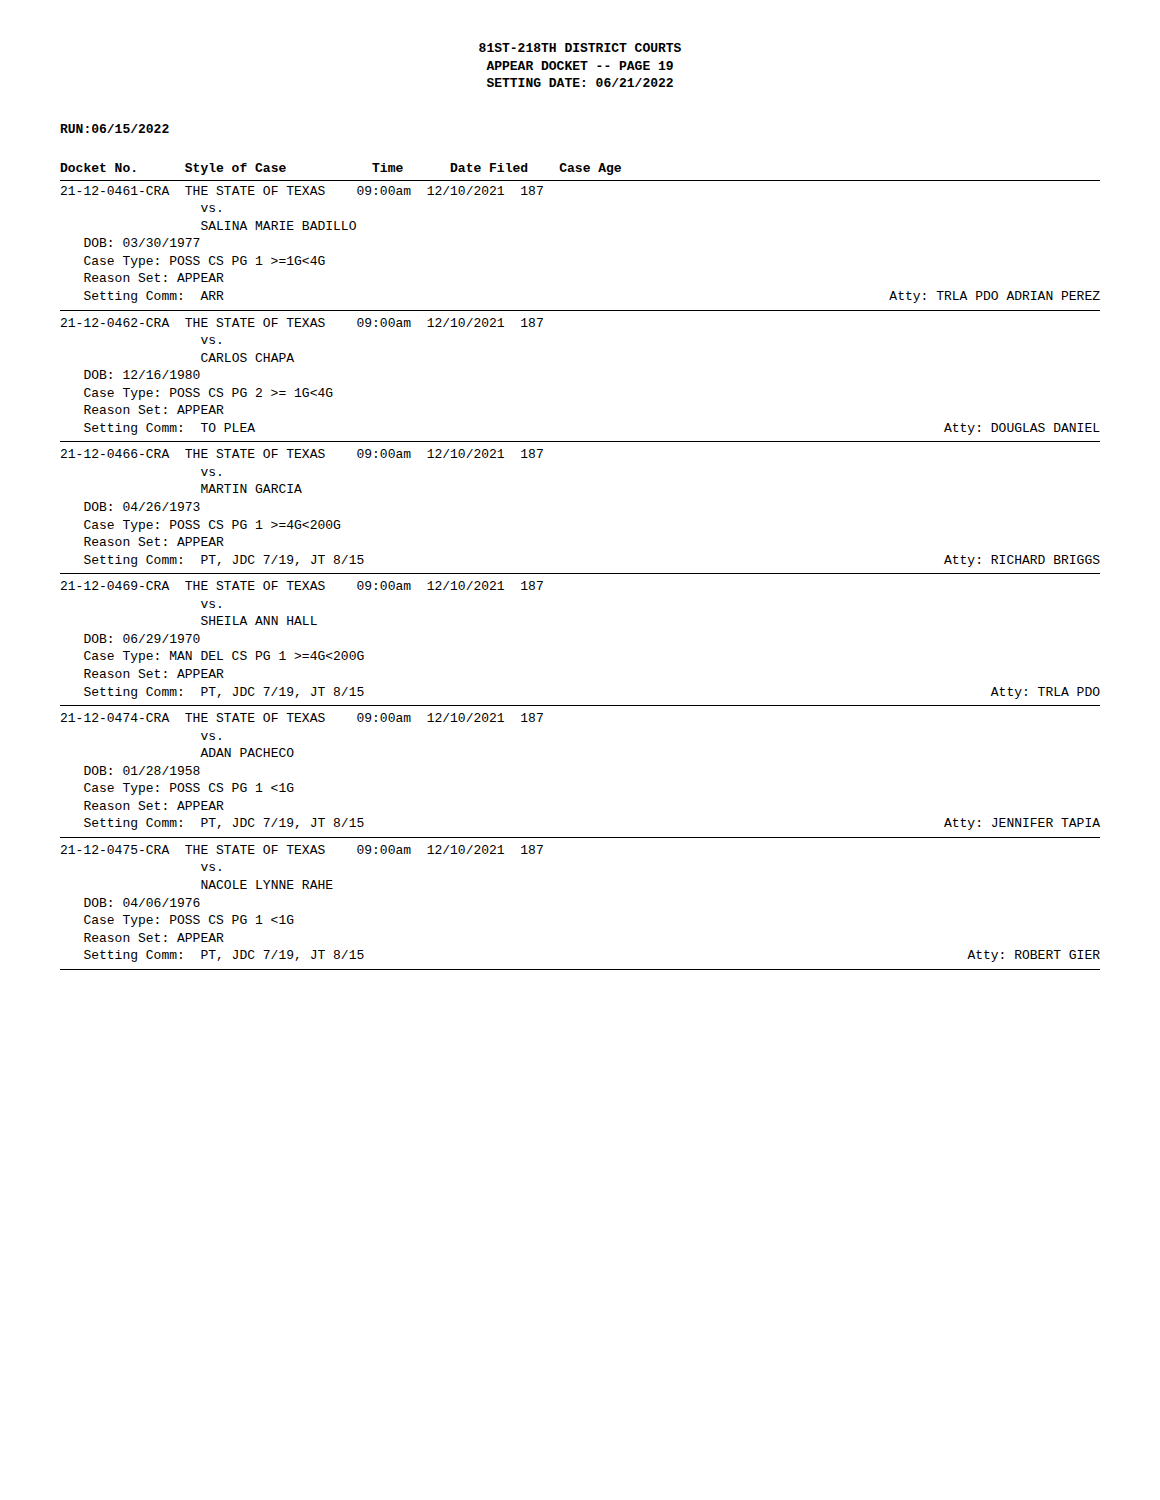81ST-218TH DISTRICT COURTS
APPEAR DOCKET -- PAGE 19
SETTING DATE: 06/21/2022
RUN:06/15/2022
| Docket No. | Style of Case | Time | Date Filed | Case Age |
| --- | --- | --- | --- | --- |
21-12-0461-CRA THE STATE OF TEXAS 09:00am 12/10/2021 187
vs.
SALINA MARIE BADILLO
DOB: 03/30/1977
Case Type: POSS CS PG 1 >=1G<4G
Reason Set: APPEAR
Setting Comm: ARR
Atty: TRLA PDO ADRIAN PEREZ
21-12-0462-CRA THE STATE OF TEXAS 09:00am 12/10/2021 187
vs.
CARLOS CHAPA
DOB: 12/16/1980
Case Type: POSS CS PG 2 >= 1G<4G
Reason Set: APPEAR
Setting Comm: TO PLEA
Atty: DOUGLAS DANIEL
21-12-0466-CRA THE STATE OF TEXAS 09:00am 12/10/2021 187
vs.
MARTIN GARCIA
DOB: 04/26/1973
Case Type: POSS CS PG 1 >=4G<200G
Reason Set: APPEAR
Setting Comm: PT, JDC 7/19, JT 8/15
Atty: RICHARD BRIGGS
21-12-0469-CRA THE STATE OF TEXAS 09:00am 12/10/2021 187
vs.
SHEILA ANN HALL
DOB: 06/29/1970
Case Type: MAN DEL CS PG 1 >=4G<200G
Reason Set: APPEAR
Setting Comm: PT, JDC 7/19, JT 8/15
Atty: TRLA PDO
21-12-0474-CRA THE STATE OF TEXAS 09:00am 12/10/2021 187
vs.
ADAN PACHECO
DOB: 01/28/1958
Case Type: POSS CS PG 1 <1G
Reason Set: APPEAR
Setting Comm: PT, JDC 7/19, JT 8/15
Atty: JENNIFER TAPIA
21-12-0475-CRA THE STATE OF TEXAS 09:00am 12/10/2021 187
vs.
NACOLE LYNNE RAHE
DOB: 04/06/1976
Case Type: POSS CS PG 1 <1G
Reason Set: APPEAR
Setting Comm: PT, JDC 7/19, JT 8/15
Atty: ROBERT GIER